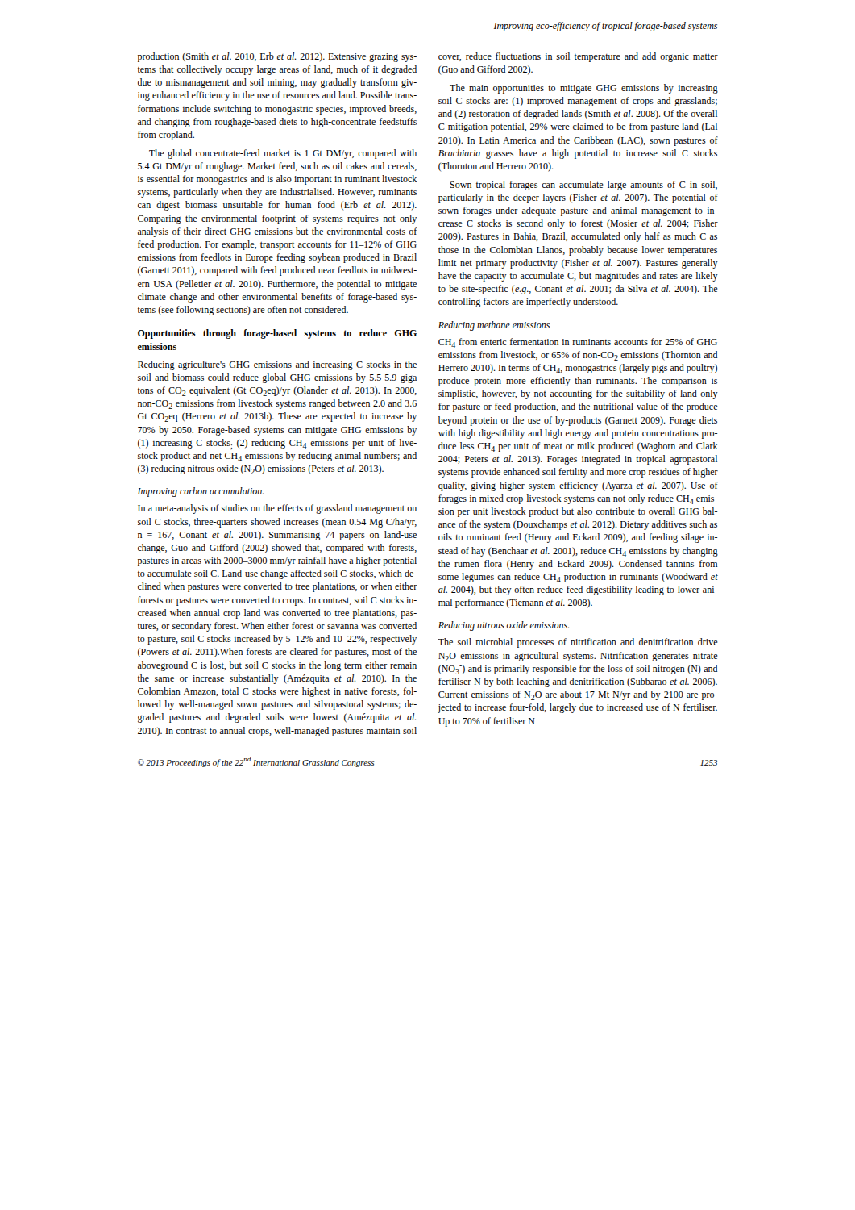Improving eco-efficiency of tropical forage-based systems
production (Smith et al. 2010, Erb et al. 2012). Extensive grazing systems that collectively occupy large areas of land, much of it degraded due to mismanagement and soil mining, may gradually transform giving enhanced efficiency in the use of resources and land. Possible transformations include switching to monogastric species, improved breeds, and changing from roughage-based diets to high-concentrate feedstuffs from cropland.
The global concentrate-feed market is 1 Gt DM/yr, compared with 5.4 Gt DM/yr of roughage. Market feed, such as oil cakes and cereals, is essential for monogastrics and is also important in ruminant livestock systems, particularly when they are industrialised. However, ruminants can digest biomass unsuitable for human food (Erb et al. 2012). Comparing the environmental footprint of systems requires not only analysis of their direct GHG emissions but the environmental costs of feed production. For example, transport accounts for 11–12% of GHG emissions from feedlots in Europe feeding soybean produced in Brazil (Garnett 2011), compared with feed produced near feedlots in midwestern USA (Pelletier et al. 2010). Furthermore, the potential to mitigate climate change and other environmental benefits of forage-based systems (see following sections) are often not considered.
Opportunities through forage-based systems to reduce GHG emissions
Reducing agriculture's GHG emissions and increasing C stocks in the soil and biomass could reduce global GHG emissions by 5.5-5.9 giga tons of CO2 equivalent (Gt CO2eq)/yr (Olander et al. 2013). In 2000, non-CO2 emissions from livestock systems ranged between 2.0 and 3.6 Gt CO2eq (Herrero et al. 2013b). These are expected to increase by 70% by 2050. Forage-based systems can mitigate GHG emissions by (1) increasing C stocks; (2) reducing CH4 emissions per unit of livestock product and net CH4 emissions by reducing animal numbers; and (3) reducing nitrous oxide (N2O) emissions (Peters et al. 2013).
Improving carbon accumulation.
In a meta-analysis of studies on the effects of grassland management on soil C stocks, three-quarters showed increases (mean 0.54 Mg C/ha/yr, n = 167, Conant et al. 2001). Summarising 74 papers on land-use change, Guo and Gifford (2002) showed that, compared with forests, pastures in areas with 2000–3000 mm/yr rainfall have a higher potential to accumulate soil C. Land-use change affected soil C stocks, which declined when pastures were converted to tree plantations, or when either forests or pastures were converted to crops. In contrast, soil C stocks increased when annual crop land was converted to tree plantations, pastures, or secondary forest. When either forest or savanna was converted to pasture, soil C stocks increased by 5–12% and 10–22%, respectively (Powers et al. 2011).When forests are cleared for pastures, most of the aboveground C is lost, but soil C stocks in the long term either remain the same or increase substantially (Amézquita et al. 2010). In the Colombian Amazon, total C stocks were highest in native forests, followed by well-managed sown pastures and silvopastoral systems; degraded pastures and degraded soils were lowest (Amézquita et al. 2010). In contrast to annual crops, well-managed pastures maintain soil cover, reduce fluctuations in soil temperature and add organic matter (Guo and Gifford 2002).
The main opportunities to mitigate GHG emissions by increasing soil C stocks are: (1) improved management of crops and grasslands; and (2) restoration of degraded lands (Smith et al. 2008). Of the overall C-mitigation potential, 29% were claimed to be from pasture land (Lal 2010). In Latin America and the Caribbean (LAC), sown pastures of Brachiaria grasses have a high potential to increase soil C stocks (Thornton and Herrero 2010).
Sown tropical forages can accumulate large amounts of C in soil, particularly in the deeper layers (Fisher et al. 2007). The potential of sown forages under adequate pasture and animal management to increase C stocks is second only to forest (Mosier et al. 2004; Fisher 2009). Pastures in Bahia, Brazil, accumulated only half as much C as those in the Colombian Llanos, probably because lower temperatures limit net primary productivity (Fisher et al. 2007). Pastures generally have the capacity to accumulate C, but magnitudes and rates are likely to be site-specific (e.g., Conant et al. 2001; da Silva et al. 2004). The controlling factors are imperfectly understood.
Reducing methane emissions
CH4 from enteric fermentation in ruminants accounts for 25% of GHG emissions from livestock, or 65% of non-CO2 emissions (Thornton and Herrero 2010). In terms of CH4, monogastrics (largely pigs and poultry) produce protein more efficiently than ruminants. The comparison is simplistic, however, by not accounting for the suitability of land only for pasture or feed production, and the nutritional value of the produce beyond protein or the use of by-products (Garnett 2009). Forage diets with high digestibility and high energy and protein concentrations produce less CH4 per unit of meat or milk produced (Waghorn and Clark 2004; Peters et al. 2013). Forages integrated in tropical agropastoral systems provide enhanced soil fertility and more crop residues of higher quality, giving higher system efficiency (Ayarza et al. 2007). Use of forages in mixed crop-livestock systems can not only reduce CH4 emission per unit livestock product but also contribute to overall GHG balance of the system (Douxchamps et al. 2012). Dietary additives such as oils to ruminant feed (Henry and Eckard 2009), and feeding silage instead of hay (Benchaar et al. 2001), reduce CH4 emissions by changing the rumen flora (Henry and Eckard 2009). Condensed tannins from some legumes can reduce CH4 production in ruminants (Woodward et al. 2004), but they often reduce feed digestibility leading to lower animal performance (Tiemann et al. 2008).
Reducing nitrous oxide emissions.
The soil microbial processes of nitrification and denitrification drive N2O emissions in agricultural systems. Nitrification generates nitrate (NO3-) and is primarily responsible for the loss of soil nitrogen (N) and fertiliser N by both leaching and denitrification (Subbarao et al. 2006). Current emissions of N2O are about 17 Mt N/yr and by 2100 are projected to increase four-fold, largely due to increased use of N fertiliser. Up to 70% of fertiliser N
© 2013 Proceedings of the 22nd International Grassland Congress 1253